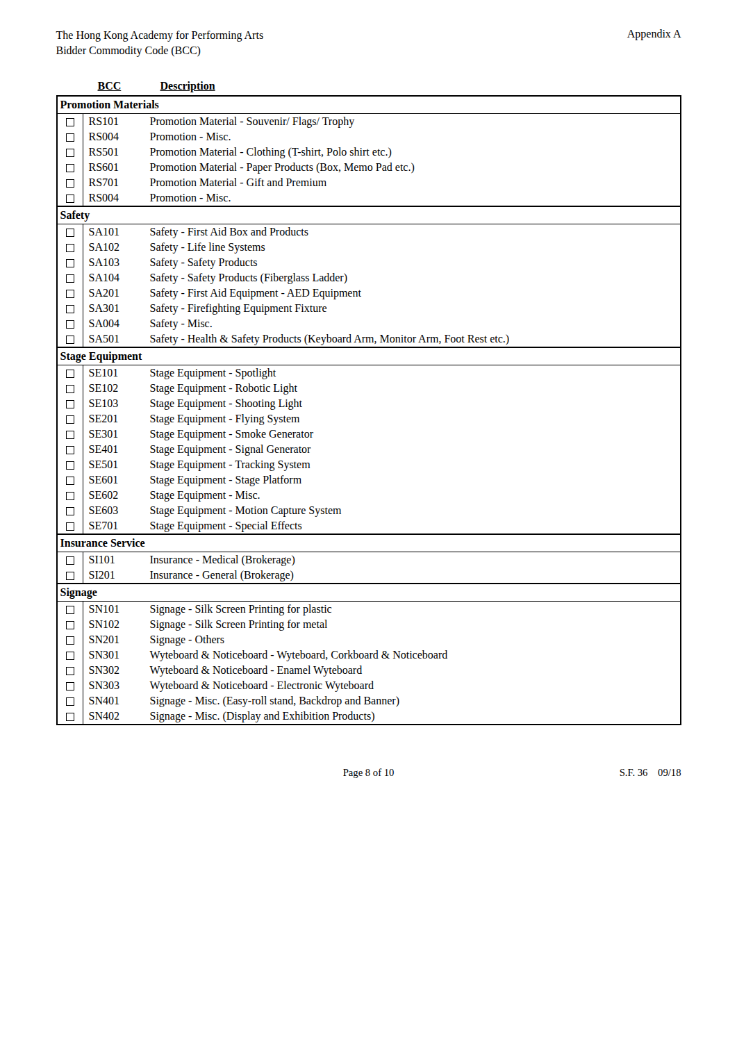The Hong Kong Academy for Performing Arts
Bidder Commodity Code (BCC)
Appendix A
BCC Description
| Promotion Materials |
| | RS101 | Promotion Material - Souvenir/ Flags/ Trophy |
| | RS004 | Promotion - Misc. |
| | RS501 | Promotion Material - Clothing (T-shirt, Polo shirt etc.) |
| | RS601 | Promotion Material - Paper Products (Box, Memo Pad etc.) |
| | RS701 | Promotion Material - Gift and Premium |
| | RS004 | Promotion - Misc. |
| Safety |
| | SA101 | Safety - First Aid Box and Products |
| | SA102 | Safety - Life line Systems |
| | SA103 | Safety - Safety Products |
| | SA104 | Safety - Safety Products (Fiberglass Ladder) |
| | SA201 | Safety - First Aid Equipment - AED Equipment |
| | SA301 | Safety - Firefighting Equipment Fixture |
| | SA004 | Safety - Misc. |
| | SA501 | Safety - Health & Safety Products (Keyboard Arm, Monitor Arm, Foot Rest etc.) |
| Stage Equipment |
| | SE101 | Stage Equipment - Spotlight |
| | SE102 | Stage Equipment - Robotic Light |
| | SE103 | Stage Equipment - Shooting Light |
| | SE201 | Stage Equipment - Flying System |
| | SE301 | Stage Equipment - Smoke Generator |
| | SE401 | Stage Equipment - Signal Generator |
| | SE501 | Stage Equipment - Tracking System |
| | SE601 | Stage Equipment - Stage Platform |
| | SE602 | Stage Equipment - Misc. |
| | SE603 | Stage Equipment - Motion Capture System |
| | SE701 | Stage Equipment - Special Effects |
| Insurance Service |
| | SI101 | Insurance - Medical (Brokerage) |
| | SI201 | Insurance - General (Brokerage) |
| Signage |
| | SN101 | Signage - Silk Screen Printing for plastic |
| | SN102 | Signage - Silk Screen Printing for metal |
| | SN201 | Signage - Others |
| | SN301 | Wyteboard & Noticeboard - Wyteboard, Corkboard & Noticeboard |
| | SN302 | Wyteboard & Noticeboard - Enamel Wyteboard |
| | SN303 | Wyteboard & Noticeboard - Electronic Wyteboard |
| | SN401 | Signage - Misc. (Easy-roll stand, Backdrop and Banner) |
| | SN402 | Signage - Misc. (Display and Exhibition Products) |
Page 8 of 10 S.F. 36 09/18